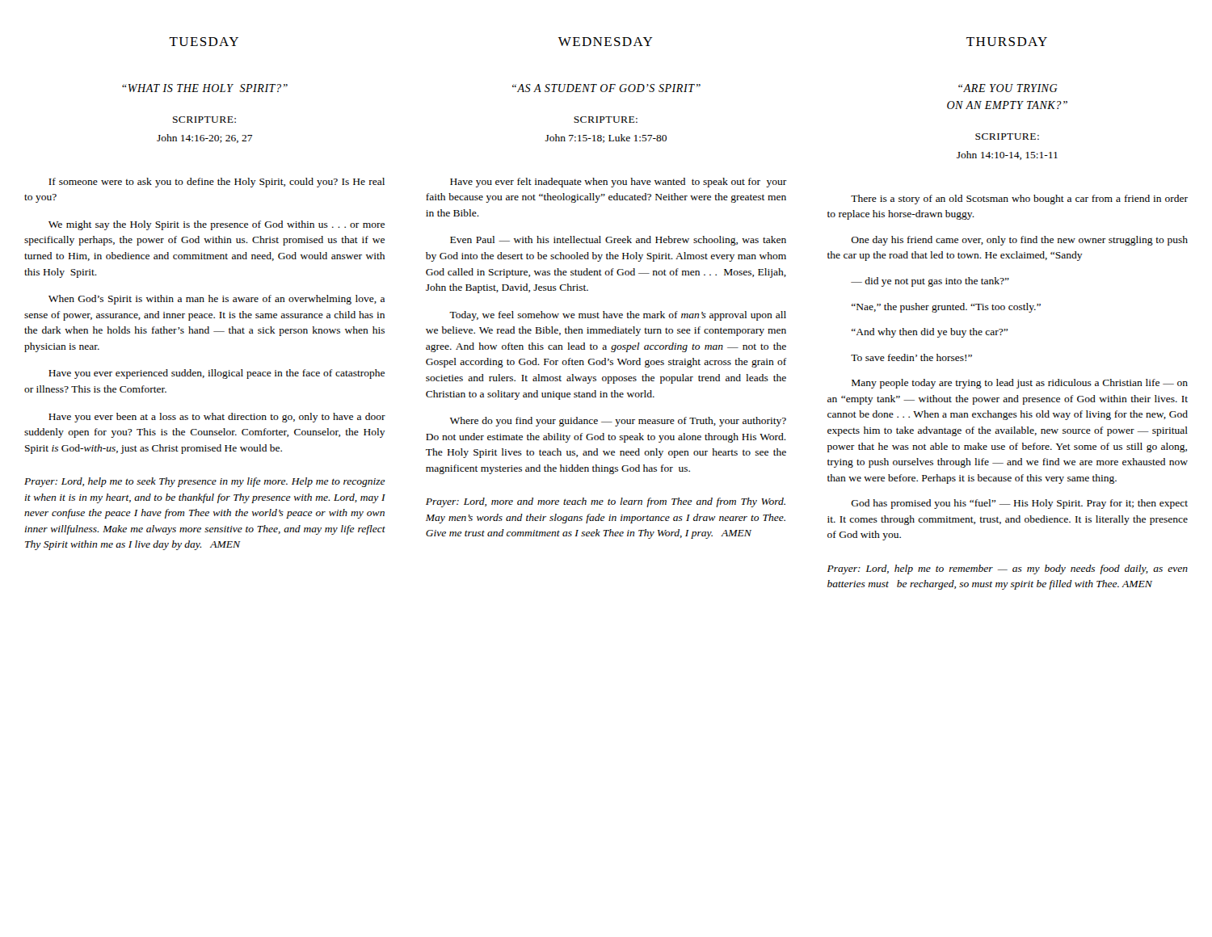TUESDAY
“WHAT IS THE HOLY SPIRIT?”
SCRIPTURE:
John 14:16-20; 26, 27
If someone were to ask you to define the Holy Spirit, could you? Is He real to you?
We might say the Holy Spirit is the presence of God within us . . . or more specifically perhaps, the power of God within us. Christ promised us that if we turned to Him, in obedience and commitment and need, God would answer with this Holy Spirit.
When God’s Spirit is within a man he is aware of an overwhelming love, a sense of power, assurance, and inner peace. It is the same assurance a child has in the dark when he holds his father’s hand — that a sick person knows when his physician is near.
Have you ever experienced sudden, illogical peace in the face of catastrophe or illness? This is the Comforter.
Have you ever been at a loss as to what direction to go, only to have a door suddenly open for you? This is the Counselor. Comforter, Counselor, the Holy Spirit is God-with-us, just as Christ promised He would be.
Prayer: Lord, help me to seek Thy presence in my life more. Help me to recognize it when it is in my heart, and to be thankful for Thy presence with me. Lord, may I never confuse the peace I have from Thee with the world’s peace or with my own inner willfulness. Make me always more sensitive to Thee, and may my life reflect Thy Spirit within me as I live day by day. AMEN
WEDNESDAY
“AS A STUDENT OF GOD’S SPIRIT”
SCRIPTURE:
John 7:15-18; Luke 1:57-80
Have you ever felt inadequate when you have wanted to speak out for your faith because you are not “theologically” educated? Neither were the greatest men in the Bible.
Even Paul — with his intellectual Greek and Hebrew schooling, was taken by God into the desert to be schooled by the Holy Spirit. Almost every man whom God called in Scripture, was the student of God — not of men . . . Moses, Elijah, John the Baptist, David, Jesus Christ.
Today, we feel somehow we must have the mark of man’s approval upon all we believe. We read the Bible, then immediately turn to see if contemporary men agree. And how often this can lead to a gospel according to man — not to the Gospel according to God. For often God’s Word goes straight across the grain of societies and rulers. It almost always opposes the popular trend and leads the Christian to a solitary and unique stand in the world.
Where do you find your guidance — your measure of Truth, your authority? Do not under estimate the ability of God to speak to you alone through His Word. The Holy Spirit lives to teach us, and we need only open our hearts to see the magnificent mysteries and the hidden things God has for us.
Prayer: Lord, more and more teach me to learn from Thee and from Thy Word. May men’s words and their slogans fade in importance as I draw nearer to Thee. Give me trust and commitment as I seek Thee in Thy Word, I pray. AMEN
THURSDAY
“ARE YOU TRYING
ON AN EMPTY TANK?”
SCRIPTURE:
John 14:10-14, 15:1-11
There is a story of an old Scotsman who bought a car from a friend in order to replace his horse-drawn buggy.
One day his friend came over, only to find the new owner struggling to push the car up the road that led to town. He exclaimed, “Sandy
— did ye not put gas into the tank?”
“Nae,” the pusher grunted. “Tis too costly.”
“And why then did ye buy the car?”
To save feedin’ the horses!”
Many people today are trying to lead just as ridiculous a Christian life — on an “empty tank” — without the power and presence of God within their lives. It cannot be done . . . When a man exchanges his old way of living for the new, God expects him to take advantage of the available, new source of power — spiritual power that he was not able to make use of before. Yet some of us still go along, trying to push ourselves through life — and we find we are more exhausted now than we were before. Perhaps it is because of this very same thing.
God has promised you his “fuel” — His Holy Spirit. Pray for it; then expect it. It comes through commitment, trust, and obedience. It is literally the presence of God with you.
Prayer: Lord, help me to remember — as my body needs food daily, as even batteries must be recharged, so must my spirit be filled with Thee. AMEN